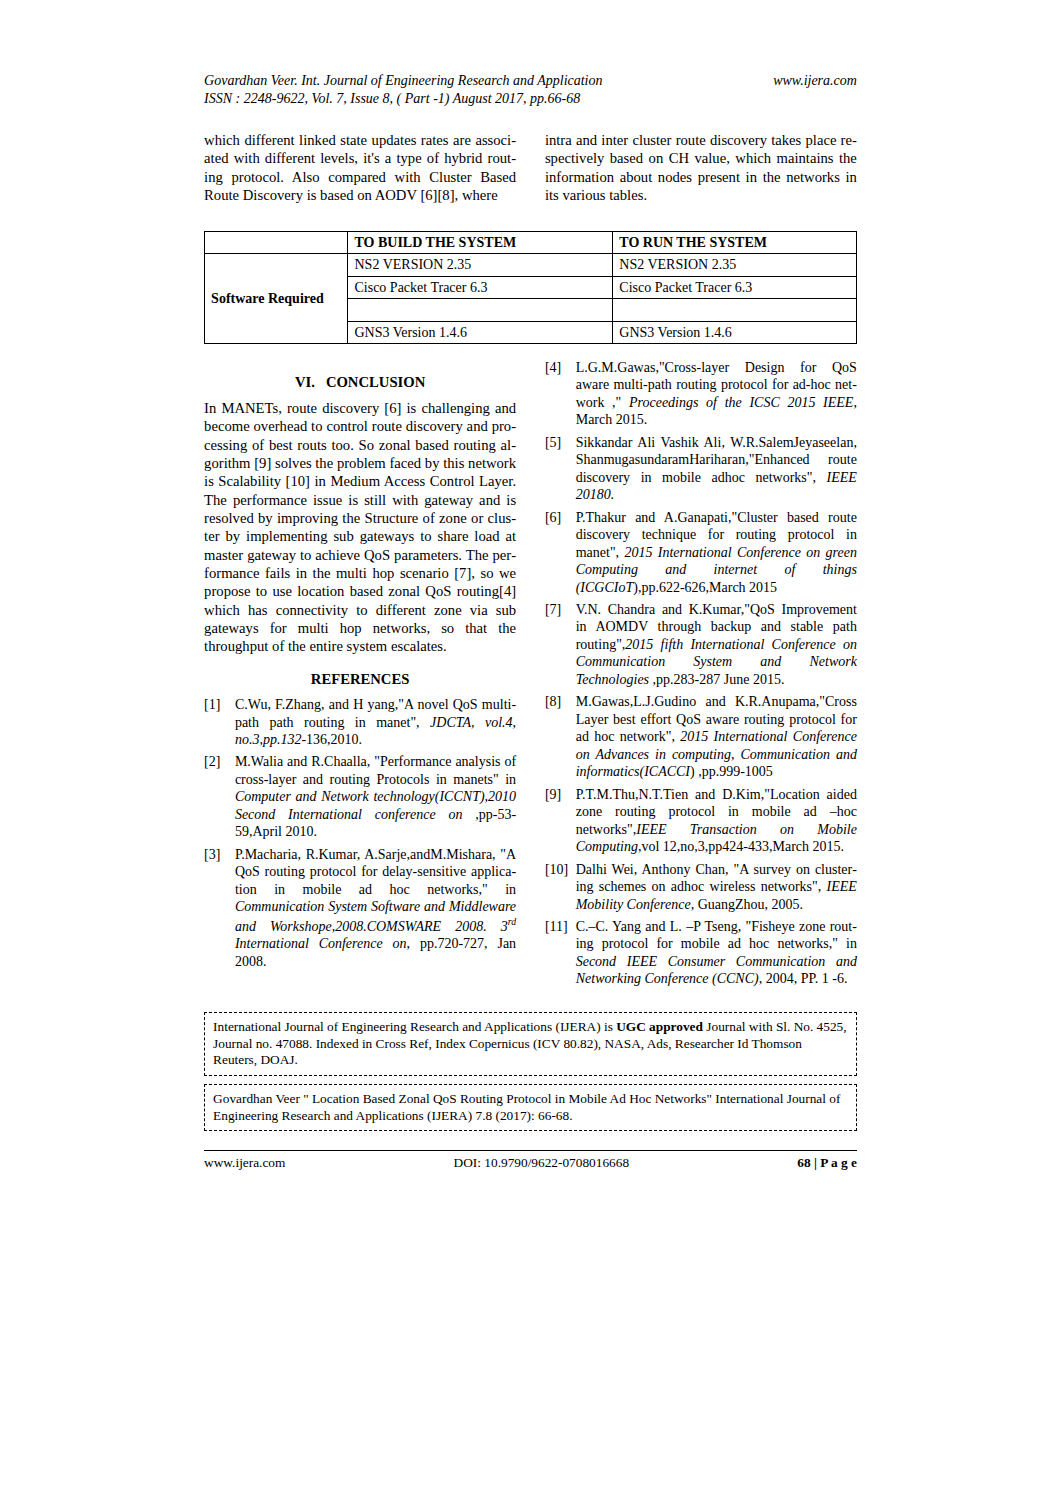Govardhan Veer. Int. Journal of Engineering Research and Application www.ijera.com
ISSN : 2248-9622, Vol. 7, Issue 8, ( Part -1) August 2017, pp.66-68
which different linked state updates rates are associated with different levels, it's a type of hybrid routing protocol. Also compared with Cluster Based Route Discovery is based on AODV [6][8], where
intra and inter cluster route discovery takes place respectively based on CH value, which maintains the information about nodes present in the networks in its various tables.
| | TO BUILD THE SYSTEM | TO RUN THE SYSTEM |
| Software Required | NS2 VERSION 2.35 | NS2 VERSION 2.35 |
| Cisco Packet Tracer 6.3 | Cisco Packet Tracer 6.3 |
| GNS3 Version 1.4.6 | GNS3 Version 1.4.6 |
VI. CONCLUSION
In MANETs, route discovery [6] is challenging and become overhead to control route discovery and processing of best routs too. So zonal based routing algorithm [9] solves the problem faced by this network is Scalability [10] in Medium Access Control Layer. The performance issue is still with gateway and is resolved by improving the Structure of zone or cluster by implementing sub gateways to share load at master gateway to achieve QoS parameters. The performance fails in the multi hop scenario [7], so we propose to use location based zonal QoS routing[4] which has connectivity to different zone via sub gateways for multi hop networks, so that the throughput of the entire system escalates.
REFERENCES
C.Wu, F.Zhang, and H yang,"A novel QoS multipath path routing in manet", JDCTA, vol.4, no.3,pp.132-136,2010.
M.Walia and R.Chaalla, "Performance analysis of cross-layer and routing Protocols in manets" in Computer and Network technology(ICCNT),2010 Second International conference on ,pp-53-59,April 2010.
P.Macharia, R.Kumar, A.Sarje,andM.Mishara, "A QoS routing protocol for delay-sensitive application in mobile ad hoc networks," in Communication System Software and Middleware and Workshope,2008.COMSWARE 2008. 3rd International Conference on, pp.720-727, Jan 2008.
L.G.M.Gawas,"Cross-layer Design for QoS aware multi-path routing protocol for ad-hoc network ," Proceedings of the ICSC 2015 IEEE, March 2015.
Sikkandar Ali Vashik Ali, W.R.SalemJeyaseelan, ShanmugasundaramHariharan,"Enhanced route discovery in mobile adhoc networks", IEEE 20180.
P.Thakur and A.Ganapati,"Cluster based route discovery technique for routing protocol in manet", 2015 International Conference on green Computing and internet of things (ICGCIoT),pp.622-626,March 2015
V.N. Chandra and K.Kumar,"QoS Improvement in AOMDV through backup and stable path routing",2015 fifth International Conference on Communication System and Network Technologies ,pp.283-287 June 2015.
M.Gawas,L.J.Gudino and K.R.Anupama,"Cross Layer best effort QoS aware routing protocol for ad hoc network", 2015 International Conference on Advances in computing, Communication and informatics(ICACCI) ,pp.999-1005
P.T.M.Thu,N.T.Tien and D.Kim,"Location aided zone routing protocol in mobile ad –hoc networks",IEEE Transaction on Mobile Computing,vol 12,no,3,pp424-433,March 2015.
Dalhi Wei, Anthony Chan, "A survey on clustering schemes on adhoc wireless networks", IEEE Mobility Conference, GuangZhou, 2005.
C.–C. Yang and L. –P Tseng, "Fisheye zone routing protocol for mobile ad hoc networks," in Second IEEE Consumer Communication and Networking Conference (CCNC), 2004, PP. 1 -6.
International Journal of Engineering Research and Applications (IJERA) is UGC approved Journal with Sl. No. 4525, Journal no. 47088. Indexed in Cross Ref, Index Copernicus (ICV 80.82), NASA, Ads, Researcher Id Thomson Reuters, DOAJ.
Govardhan Veer " Location Based Zonal QoS Routing Protocol in Mobile Ad Hoc Networks" International Journal of Engineering Research and Applications (IJERA) 7.8 (2017): 66-68.
www.ijera.com DOI: 10.9790/9622-0708016668 68 | P a g e